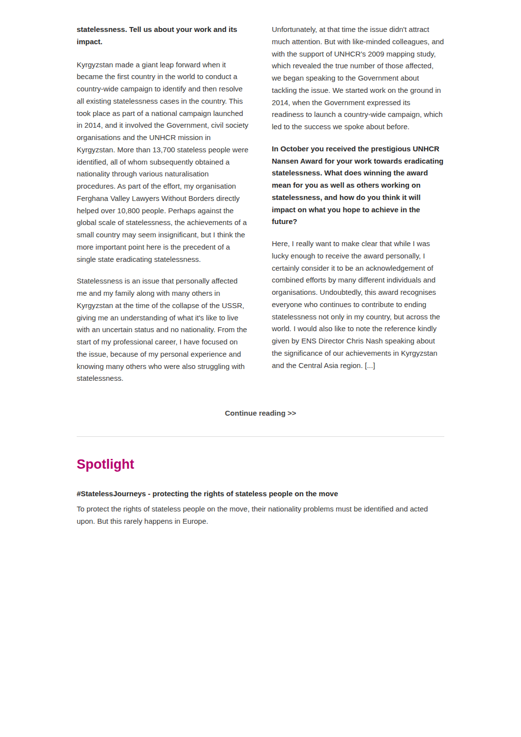statelessness. Tell us about your work and its impact.
Kyrgyzstan made a giant leap forward when it became the first country in the world to conduct a country-wide campaign to identify and then resolve all existing statelessness cases in the country. This took place as part of a national campaign launched in 2014, and it involved the Government, civil society organisations and the UNHCR mission in Kyrgyzstan. More than 13,700 stateless people were identified, all of whom subsequently obtained a nationality through various naturalisation procedures. As part of the effort, my organisation Ferghana Valley Lawyers Without Borders directly helped over 10,800 people. Perhaps against the global scale of statelessness, the achievements of a small country may seem insignificant, but I think the more important point here is the precedent of a single state eradicating statelessness.
Statelessness is an issue that personally affected me and my family along with many others in Kyrgyzstan at the time of the collapse of the USSR, giving me an understanding of what it's like to live with an uncertain status and no nationality. From the start of my professional career, I have focused on the issue, because of my personal experience and knowing many others who were also struggling with statelessness.
Unfortunately, at that time the issue didn't attract much attention. But with like-minded colleagues, and with the support of UNHCR's 2009 mapping study, which revealed the true number of those affected, we began speaking to the Government about tackling the issue. We started work on the ground in 2014, when the Government expressed its readiness to launch a country-wide campaign, which led to the success we spoke about before.
In October you received the prestigious UNHCR Nansen Award for your work towards eradicating statelessness. What does winning the award mean for you as well as others working on statelessness, and how do you think it will impact on what you hope to achieve in the future?
Here, I really want to make clear that while I was lucky enough to receive the award personally, I certainly consider it to be an acknowledgement of combined efforts by many different individuals and organisations. Undoubtedly, this award recognises everyone who continues to contribute to ending statelessness not only in my country, but across the world. I would also like to note the reference kindly given by ENS Director Chris Nash speaking about the significance of our achievements in Kyrgyzstan and the Central Asia region. [...]
Continue reading >>
Spotlight
#StatelessJourneys - protecting the rights of stateless people on the move
To protect the rights of stateless people on the move, their nationality problems must be identified and acted upon. But this rarely happens in Europe.